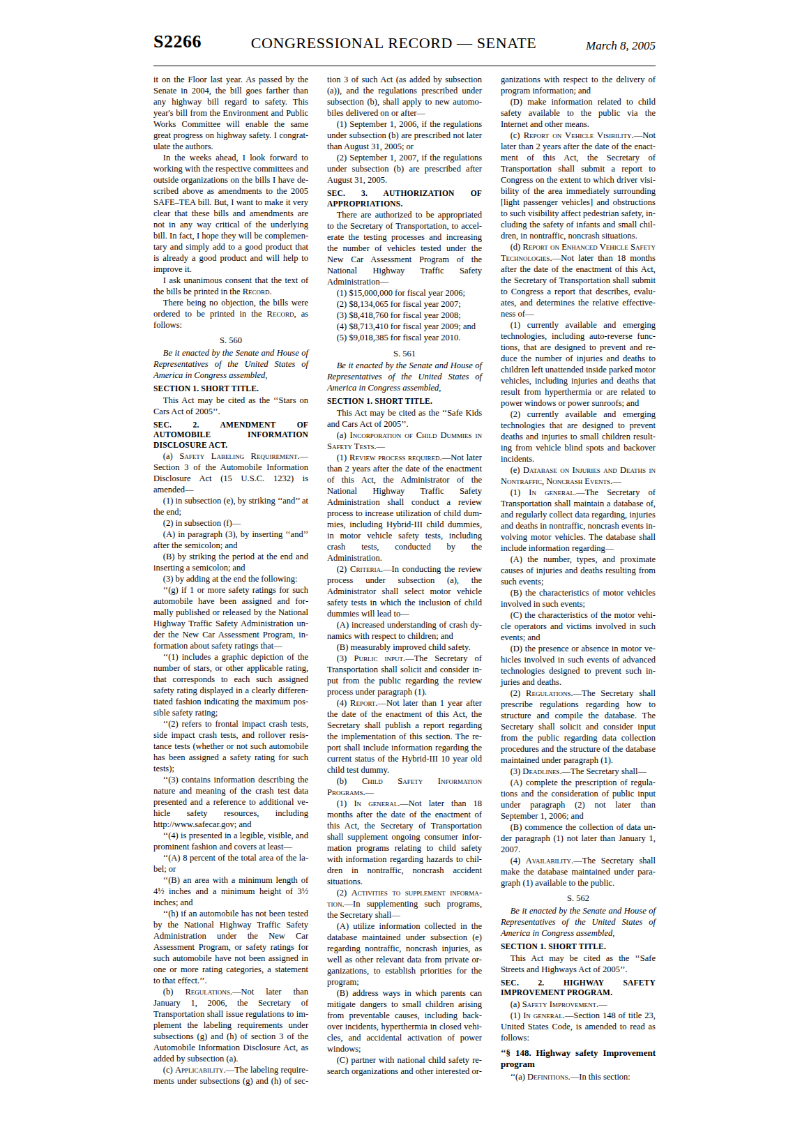S2266
CONGRESSIONAL RECORD — SENATE
March 8, 2005
it on the Floor last year. As passed by the Senate in 2004, the bill goes farther than any highway bill regard to safety. This year's bill from the Environment and Public Works Committee will enable the same great progress on highway safety. I congratulate the authors.
In the weeks ahead, I look forward to working with the respective committees and outside organizations on the bills I have described above as amendments to the 2005 SAFE–TEA bill. But, I want to make it very clear that these bills and amendments are not in any way critical of the underlying bill. In fact, I hope they will be complementary and simply add to a good product that is already a good product and will help to improve it.
I ask unanimous consent that the text of the bills be printed in the Record.
There being no objection, the bills were ordered to be printed in the Record, as follows:
S. 560
Be it enacted by the Senate and House of Representatives of the United States of America in Congress assembled,
SECTION 1. SHORT TITLE.
This Act may be cited as the ‘‘Stars on Cars Act of 2005’’.
SEC. 2. AMENDMENT OF AUTOMOBILE INFORMATION DISCLOSURE ACT.
(a) Safety Labeling Requirement.—Section 3 of the Automobile Information Disclosure Act (15 U.S.C. 1232) is amended—
(1) in subsection (e), by striking ‘‘and’’ at the end;
(2) in subsection (f)—
(A) in paragraph (3), by inserting ‘‘and’’ after the semicolon; and
(B) by striking the period at the end and inserting a semicolon; and
(3) by adding at the end the following:
‘‘(g) if 1 or more safety ratings for such automobile have been assigned and formally published or released by the National Highway Traffic Safety Administration under the New Car Assessment Program, information about safety ratings that—
‘‘(1) includes a graphic depiction of the number of stars, or other applicable rating, that corresponds to each such assigned safety rating displayed in a clearly differentiated fashion indicating the maximum possible safety rating;
‘‘(2) refers to frontal impact crash tests, side impact crash tests, and rollover resistance tests (whether or not such automobile has been assigned a safety rating for such tests);
‘‘(3) contains information describing the nature and meaning of the crash test data presented and a reference to additional vehicle safety resources, including http://www.safecar.gov; and
‘‘(4) is presented in a legible, visible, and prominent fashion and covers at least—
‘‘(A) 8 percent of the total area of the label; or
‘‘(B) an area with a minimum length of 4½ inches and a minimum height of 3½ inches; and
‘‘(h) if an automobile has not been tested by the National Highway Traffic Safety Administration under the New Car Assessment Program, or safety ratings for such automobile have not been assigned in one or more rating categories, a statement to that effect.’’.
(b) Regulations.—Not later than January 1, 2006, the Secretary of Transportation shall issue regulations to implement the labeling requirements under subsections (g) and (h) of section 3 of the Automobile Information Disclosure Act, as added by subsection (a).
(c) Applicability.—The labeling requirements under subsections (g) and (h) of section 3 of such Act (as added by subsection (a)), and the regulations prescribed under subsection (b), shall apply to new automobiles delivered on or after—
(1) September 1, 2006, if the regulations under subsection (b) are prescribed not later than August 31, 2005; or
(2) September 1, 2007, if the regulations under subsection (b) are prescribed after August 31, 2005.
SEC. 3. AUTHORIZATION OF APPROPRIATIONS.
There are authorized to be appropriated to the Secretary of Transportation, to accelerate the testing processes and increasing the number of vehicles tested under the New Car Assessment Program of the National Highway Traffic Safety Administration—
(1) $15,000,000 for fiscal year 2006;
(2) $8,134,065 for fiscal year 2007;
(3) $8,418,760 for fiscal year 2008;
(4) $8,713,410 for fiscal year 2009; and
(5) $9,018,385 for fiscal year 2010.
S. 561
Be it enacted by the Senate and House of Representatives of the United States of America in Congress assembled,
SECTION 1. SHORT TITLE.
This Act may be cited as the ‘‘Safe Kids and Cars Act of 2005’’.
(a) Incorporation of Child Dummies in Safety Tests.—
(1) Review process required.—Not later than 2 years after the date of the enactment of this Act, the Administrator of the National Highway Traffic Safety Administration shall conduct a review process to increase utilization of child dummies, including Hybrid-III child dummies, in motor vehicle safety tests, including crash tests, conducted by the Administration.
(2) Criteria.—In conducting the review process under subsection (a), the Administrator shall select motor vehicle safety tests in which the inclusion of child dummies will lead to—
(A) increased understanding of crash dynamics with respect to children; and
(B) measurably improved child safety.
(3) Public input.—The Secretary of Transportation shall solicit and consider input from the public regarding the review process under paragraph (1).
(4) Report.—Not later than 1 year after the date of the enactment of this Act, the Secretary shall publish a report regarding the implementation of this section. The report shall include information regarding the current status of the Hybrid-III 10 year old child test dummy.
(b) Child Safety Information Programs.—
(1) In general.—Not later than 18 months after the date of the enactment of this Act, the Secretary of Transportation shall supplement ongoing consumer information programs relating to child safety with information regarding hazards to children in nontraffic, noncrash accident situations.
(2) Activities to supplement information.—In supplementing such programs, the Secretary shall—
(A) utilize information collected in the database maintained under subsection (e) regarding nontraffic, noncrash injuries, as well as other relevant data from private organizations, to establish priorities for the program;
(B) address ways in which parents can mitigate dangers to small children arising from preventable causes, including backover incidents, hyperthermia in closed vehicles, and accidental activation of power windows;
(C) partner with national child safety research organizations and other interested organizations with respect to the delivery of program information; and
(D) make information related to child safety available to the public via the Internet and other means.
(c) Report on Vehicle Visibility.—Not later than 2 years after the date of the enactment of this Act, the Secretary of Transportation shall submit a report to Congress on the extent to which driver visibility of the area immediately surrounding [light passenger vehicles] and obstructions to such visibility affect pedestrian safety, including the safety of infants and small children, in nontraffic, noncrash situations.
(d) Report on Enhanced Vehicle Safety Technologies.—Not later than 18 months after the date of the enactment of this Act, the Secretary of Transportation shall submit to Congress a report that describes, evaluates, and determines the relative effectiveness of—
(1) currently available and emerging technologies, including auto-reverse functions, that are designed to prevent and reduce the number of injuries and deaths to children left unattended inside parked motor vehicles, including injuries and deaths that result from hyperthermia or are related to power windows or power sunroofs; and
(2) currently available and emerging technologies that are designed to prevent deaths and injuries to small children resulting from vehicle blind spots and backover incidents.
(e) Database on Injuries and Deaths in Nontraffic, Noncrash Events.—
(1) In general.—The Secretary of Transportation shall maintain a database of, and regularly collect data regarding, injuries and deaths in nontraffic, noncrash events involving motor vehicles. The database shall include information regarding—
(A) the number, types, and proximate causes of injuries and deaths resulting from such events;
(B) the characteristics of motor vehicles involved in such events;
(C) the characteristics of the motor vehicle operators and victims involved in such events; and
(D) the presence or absence in motor vehicles involved in such events of advanced technologies designed to prevent such injuries and deaths.
(2) Regulations.—The Secretary shall prescribe regulations regarding how to structure and compile the database. The Secretary shall solicit and consider input from the public regarding data collection procedures and the structure of the database maintained under paragraph (1).
(3) Deadlines.—The Secretary shall—
(A) complete the prescription of regulations and the consideration of public input under paragraph (2) not later than September 1, 2006; and
(B) commence the collection of data under paragraph (1) not later than January 1, 2007.
(4) Availability.—The Secretary shall make the database maintained under paragraph (1) available to the public.
S. 562
Be it enacted by the Senate and House of Representatives of the United States of America in Congress assembled,
SECTION 1. SHORT TITLE.
This Act may be cited as the ‘‘Safe Streets and Highways Act of 2005’’.
SEC. 2. HIGHWAY SAFETY IMPROVEMENT PROGRAM.
(a) Safety Improvement.—
(1) In general.—Section 148 of title 23, United States Code, is amended to read as follows:
‘‘§ 148. Highway safety Improvement program
‘‘(a) Definitions.—In this section: